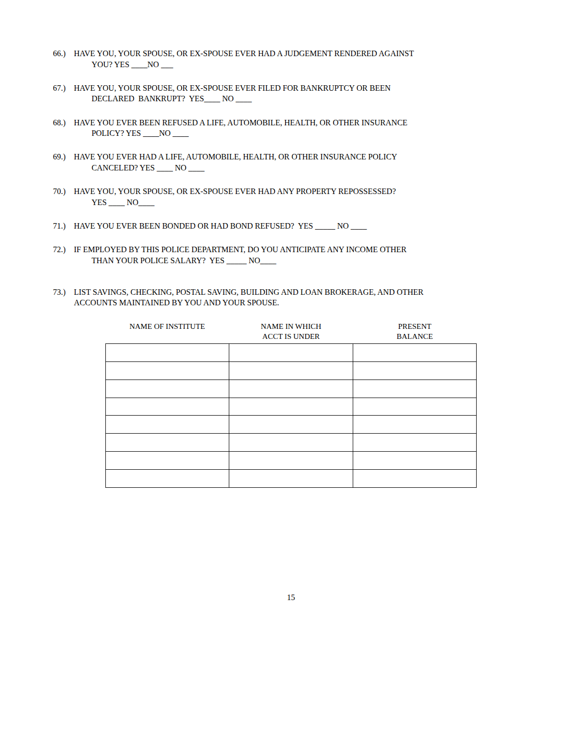66.)
HAVE YOU, YOUR SPOUSE, OR EX-SPOUSE EVER HAD A JUDGEMENT RENDERED AGAINSTYOU? YES ____NO ___
67.)
HAVE YOU, YOUR SPOUSE, OR EX-SPOUSE EVER FILED FOR BANKRUPTCY OR BEENDECLARED BANKRUPT? YES____ NO ____
68.)
HAVE YOU EVER BEEN REFUSED A LIFE, AUTOMOBILE, HEALTH, OR OTHER INSURANCEPOLICY? YES ____NO ____
69.)
HAVE YOU EVER HAD A LIFE, AUTOMOBILE, HEALTH, OR OTHER INSURANCE POLICYCANCELED? YES ____ NO ____
70.)
HAVE YOU, YOUR SPOUSE, OR EX-SPOUSE EVER HAD ANY PROPERTY REPOSSESSED?YES ____ NO____
71.)
HAVE YOU EVER BEEN BONDED OR HAD BOND REFUSED? YES _____ NO ____
72.)
IF EMPLOYED BY THIS POLICE DEPARTMENT, DO YOU ANTICIPATE ANY INCOME OTHERTHAN YOUR POLICE SALARY? YES _____ NO____
73.)
LIST SAVINGS, CHECKING, POSTAL SAVING, BUILDING AND LOAN BROKERAGE, AND OTHERACCOUNTS MAINTAINED BY YOU AND YOUR SPOUSE.
NAME OF INSTITUTE
NAME IN WHICHACCT IS UNDER
PRESENTBALANCE
15